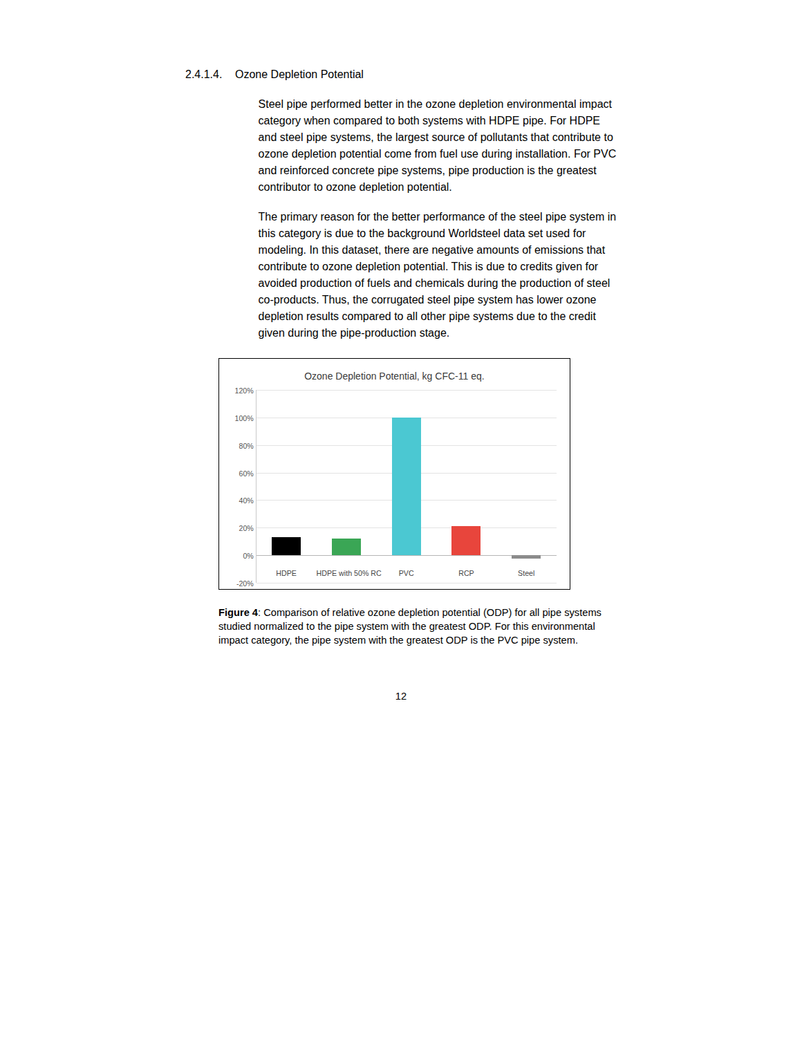2.4.1.4. Ozone Depletion Potential
Steel pipe performed better in the ozone depletion environmental impact category when compared to both systems with HDPE pipe. For HDPE and steel pipe systems, the largest source of pollutants that contribute to ozone depletion potential come from fuel use during installation. For PVC and reinforced concrete pipe systems, pipe production is the greatest contributor to ozone depletion potential.
The primary reason for the better performance of the steel pipe system in this category is due to the background Worldsteel data set used for modeling. In this dataset, there are negative amounts of emissions that contribute to ozone depletion potential. This is due to credits given for avoided production of fuels and chemicals during the production of steel co-products. Thus, the corrugated steel pipe system has lower ozone depletion results compared to all other pipe systems due to the credit given during the pipe-production stage.
Ozone Depletion Potential, kg CFC-11 eq.
120%
100%
80%
60%
40%
20%
0%
-20%
HDPE
HDPE with 50% RC
PVC
RCP
Steel
Figure 4: Comparison of relative ozone depletion potential (ODP) for all pipe systems studied normalized to the pipe system with the greatest ODP. For this environmental impact category, the pipe system with the greatest ODP is the PVC pipe system.
12